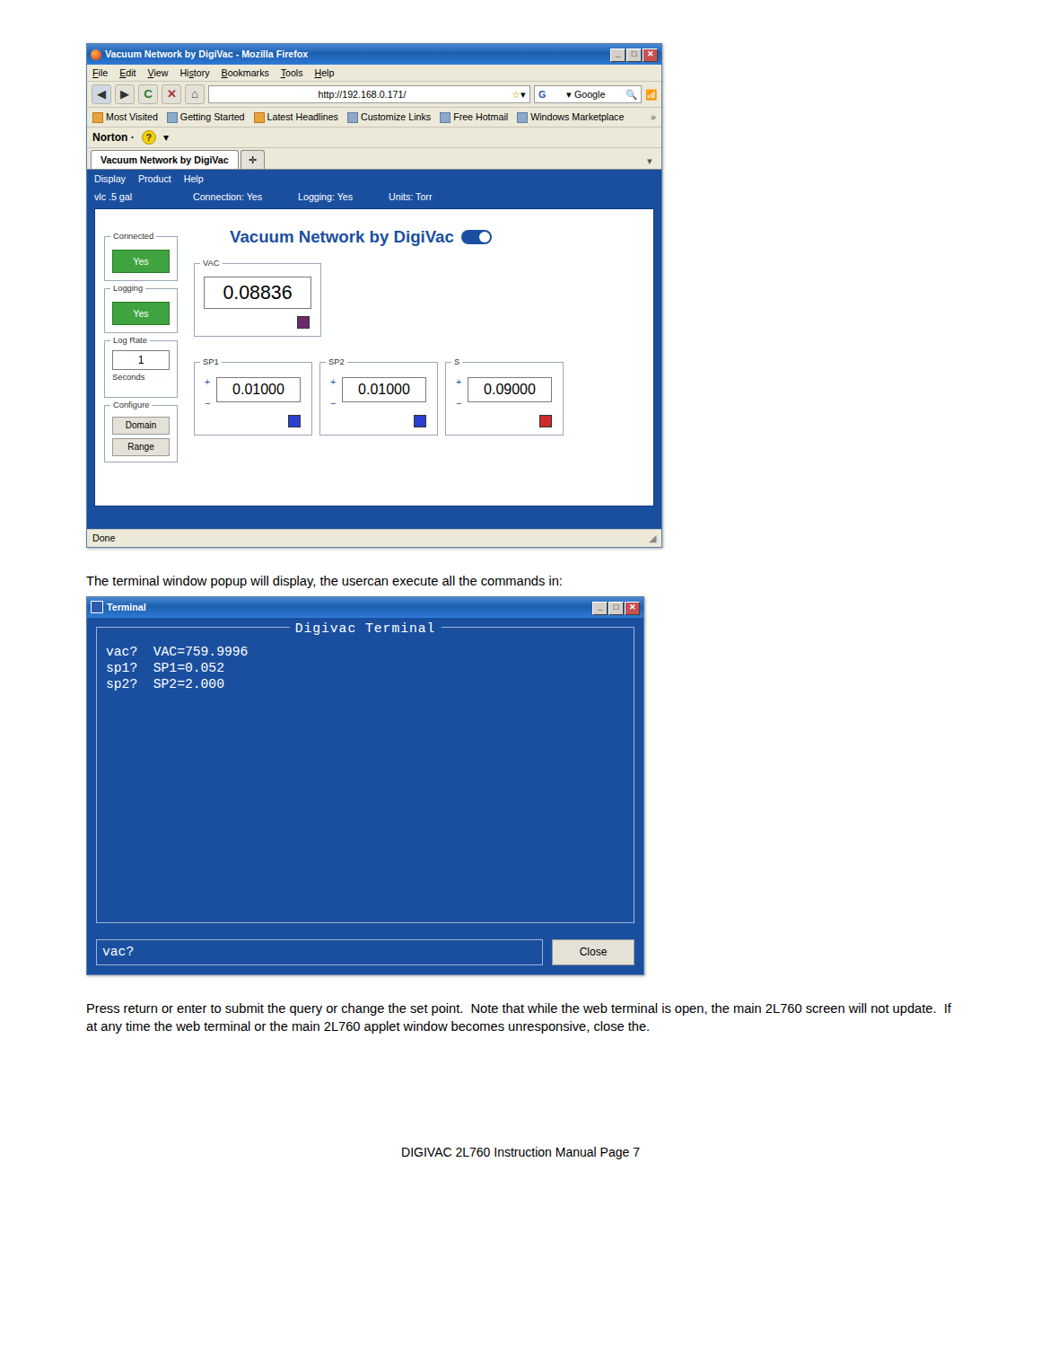Vacuum Network by DigiVac - Mozilla Firefox
_□✕
File Edit View History Bookmarks Tools Help
◀ ▶ C ✕ ⌂ http://192.168.0.171/ ☆ ▾ G ▾ Google 🔍 📶
Most Visited Getting Started Latest Headlines Customize Links Free Hotmail Windows Marketplace »
Norton · ? ▾
Vacuum Network by DigiVac ✛ ▾
Display Product Help
vlc .5 gal Connection: Yes Logging: Yes Units: Torr
Vacuum Network by DigiVac
Connected
Yes
Logging
Yes
Log Rate
1
Seconds
Configure
Domain
Range
VAC
0.08836
SP1
+−
0.01000
SP2
+−
0.01000
S
+−
0.09000
Done ◢
The terminal window popup will display, the usercan execute all the commands in:
Terminal
_□✕
Digivac Terminal
vac? VAC=759.9996 sp1? SP1=0.052 sp2? SP2=2.000
vac?
Close
Press return or enter to submit the query or change the set point. Note that while the web terminal is open, the main 2L760 screen will not update. If at any time the web terminal or the main 2L760 applet window becomes unresponsive, close the.
DIGIVAC 2L760 Instruction Manual Page 7